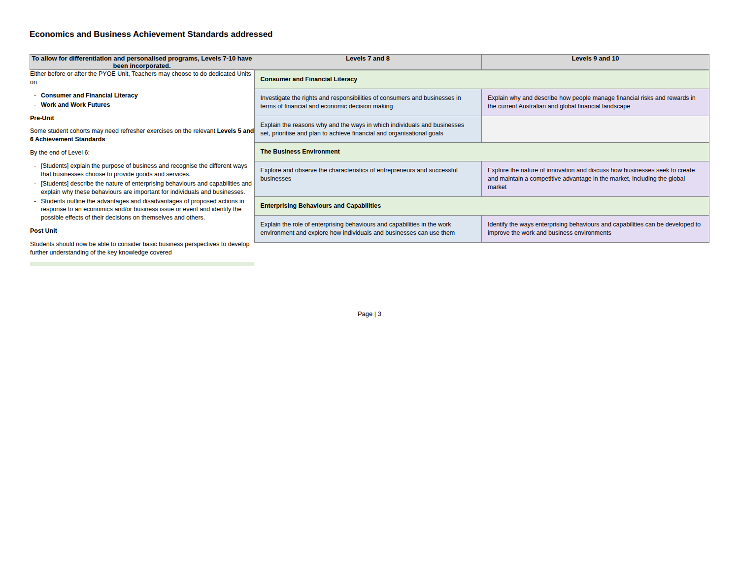Economics and Business Achievement Standards addressed
| To allow for differentiation and personalised programs, Levels 7-10 have been incorporated. | Levels 7 and 8 | Levels 9 and 10 |
| Either before or after the PYOE Unit, Teachers may choose to do dedicated Units on Consumer and Financial Literacy Work and Work Futures Pre-Unit Some student cohorts may need refresher exercises on the relevant Levels 5 and 6 Achievement Standards : By the end of Level 6: [Students] explain the purpose of business and recognise the different ways that businesses choose to provide goods and services. [Students] describe the nature of enterprising behaviours and capabilities and explain why these behaviours are important for individuals and businesses. Students outline the advantages and disadvantages of proposed actions in response to an economics and/or business issue or event and identify the possible effects of their decisions on themselves and others. Post Unit Students should now be able to consider basic business perspectives to develop further understanding of the key knowledge covered | / Consumer and Financial Literacy / / Investigate the rights and responsibilities of consumers and businesses in terms of financial and economic decision making / Explain why and describe how people manage financial risks and rewards in the current Australian and global financial landscape / / Explain the reasons why and the ways in which individuals and businesses set, prioritise and plan to achieve financial and organisational goals / / / The Business Environment / / Explore and observe the characteristics of entrepreneurs and successful businesses / Explore the nature of innovation and discuss how businesses seek to create and maintain a competitive advantage in the market, including the global market / / Enterprising Behaviours and Capabilities / / Explain the role of enterprising behaviours and capabilities in the work environment and explore how individuals and businesses can use them / Identify the ways enterprising behaviours and capabilities can be developed to improve the work and business environments / |
Page | 3